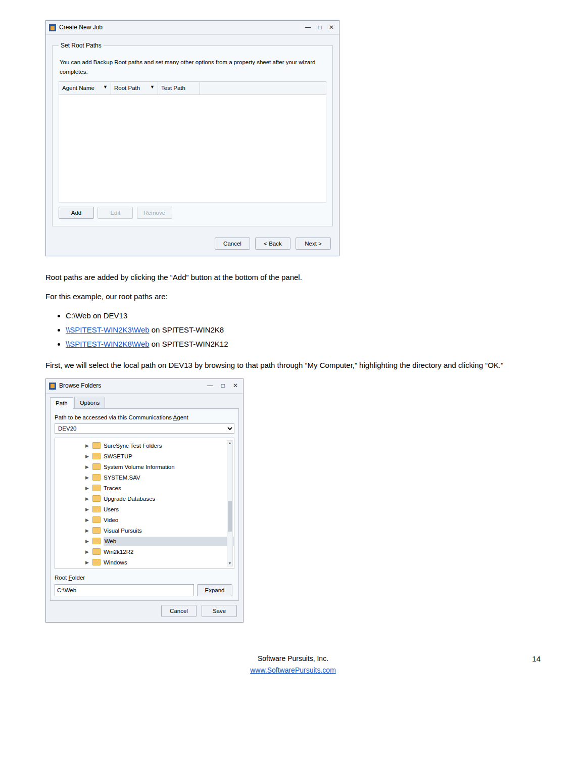Create New Job —□✕
Set Root Paths
You can add Backup Root paths and set many other options from a property sheet after your wizard completes.
| Agent Name ▼ | Root Path ▼ | Test Path | |
| --- | --- | --- | --- |
Add Edit Remove
Cancel < Back Next >
Root paths are added by clicking the “Add” button at the bottom of the panel.
For this example, our root paths are:
C:\Web on DEV13
\\SPITEST-WIN2K3\Web on SPITEST-WIN2K8
\\SPITEST-WIN2K8\Web on SPITEST-WIN2K12
First, we will select the local path on DEV13 by browsing to that path through “My Computer,” highlighting the directory and clicking “OK.”
Browse Folders —□✕
Path Options
Path to be accessed via this Communications Agent
DEV20
▲
▼
▶ SureSync Test Folders
▶ SWSETUP
▶ System Volume Information
▶ SYSTEM.SAV
▶ Traces
▶ Upgrade Databases
▶ Users
▶ Video
▶ Visual Pursuits
▶ Web
▶ Win2k12R2
▶ Windows
Root Folder
Expand
Cancel Save
Software Pursuits, Inc.
www.SoftwarePursuits.com 14